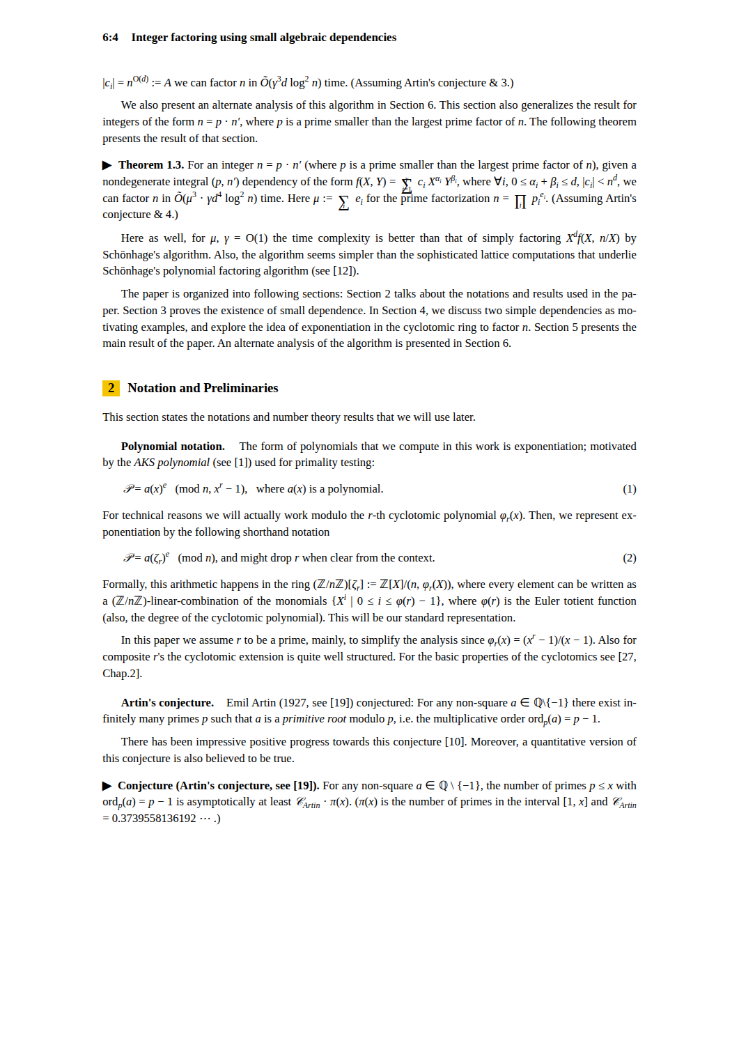6:4 Integer factoring using small algebraic dependencies
|ci| = nO(d) := A we can factor n in Õ(γ3d log2 n) time. (Assuming Artin's conjecture & 3.)
We also present an alternate analysis of this algorithm in Section 6. This section also generalizes the result for integers of the form n = p · n′, where p is a prime smaller than the largest prime factor of n. The following theorem presents the result of that section.
▶ Theorem 1.3. For an integer n = p · n′ (where p is a prime smaller than the largest prime factor of n), given a nondegenerate integral (p, n′) dependency of the form f(X, Y) = ∑γi=1 ci Xαi Yβi, where ∀i, 0 ≤ αi + βi ≤ d, |ci| < nd, we can factor n in Õ(μ3 · γd4 log2 n) time. Here μ := ∑i ei for the prime factorization n = ∏i piei. (Assuming Artin's conjecture & 4.)
Here as well, for μ, γ = O(1) the time complexity is better than that of simply factoring Xdf(X, n/X) by Schönhage's algorithm. Also, the algorithm seems simpler than the sophisticated lattice computations that underlie Schönhage's polynomial factoring algorithm (see [12]).
The paper is organized into following sections: Section 2 talks about the notations and results used in the paper. Section 3 proves the existence of small dependence. In Section 4, we discuss two simple dependencies as motivating examples, and explore the idea of exponentiation in the cyclotomic ring to factor n. Section 5 presents the main result of the paper. An alternate analysis of the algorithm is presented in Section 6.
2 Notation and Preliminaries
This section states the notations and number theory results that we will use later.
Polynomial notation. The form of polynomials that we compute in this work is exponentiation; motivated by the AKS polynomial (see [1]) used for primality testing:
𝒫 = a(x)e (mod n, xr − 1), where a(x) is a polynomial.
(1)
For technical reasons we will actually work modulo the r-th cyclotomic polynomial φr(x). Then, we represent exponentiation by the following shorthand notation
𝒫 = a(ζr)e (mod n), and might drop r when clear from the context.
(2)
Formally, this arithmetic happens in the ring (ℤ/n ℤ)[ζr] := ℤ[X]/(n, φr(X)), where every element can be written as a (ℤ/n ℤ)-linear-combination of the monomials {Xi | 0 ≤ i ≤ φ(r) − 1}, where φ(r) is the Euler totient function (also, the degree of the cyclotomic polynomial). This will be our standard representation.
In this paper we assume r to be a prime, mainly, to simplify the analysis since φr(x) = (xr − 1)/(x − 1). Also for composite r's the cyclotomic extension is quite well structured. For the basic properties of the cyclotomics see [27, Chap.2].
Artin's conjecture. Emil Artin (1927, see [19]) conjectured: For any non-square a ∈ ℚ\{−1} there exist infinitely many primes p such that a is a primitive root modulo p, i.e. the multiplicative order ordp(a) = p − 1.
There has been impressive positive progress towards this conjecture [10]. Moreover, a quantitative version of this conjecture is also believed to be true.
▶ Conjecture (Artin's conjecture, see [19]). For any non-square a ∈ ℚ \ {−1}, the number of primes p ≤ x with ordp(a) = p − 1 is asymptotically at least 𝒞Artin · π(x). (π(x) is the number of primes in the interval [1, x] and 𝒞Artin = 0.3739558136192 ⋯ .)